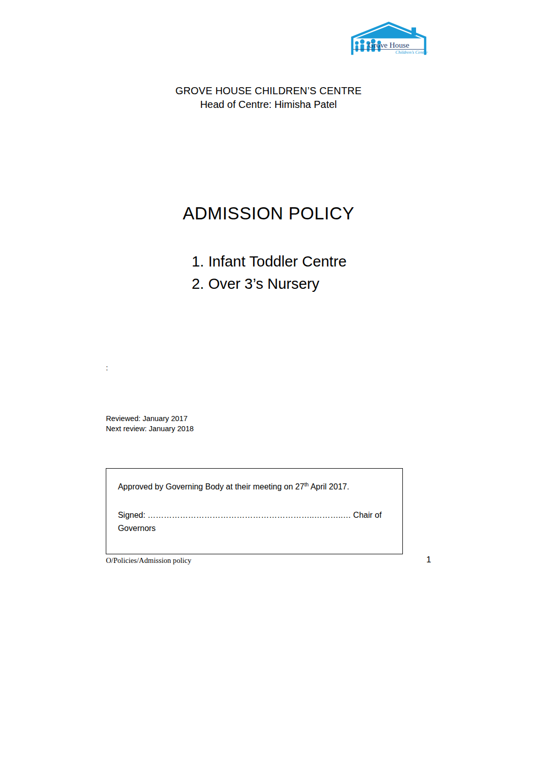Grove House Children’s Centre
GROVE HOUSE CHILDREN’S CENTRE
Head of Centre: Himisha Patel
ADMISSION POLICY
Infant Toddler Centre
Over 3’s Nursery
:
Reviewed: January 2017
Next review: January 2018
Approved by Governing Body at their meeting on 27th April 2017.
Signed: ……………………………………………………..………..… Chair of Governors
O/Policies/Admission policy
1